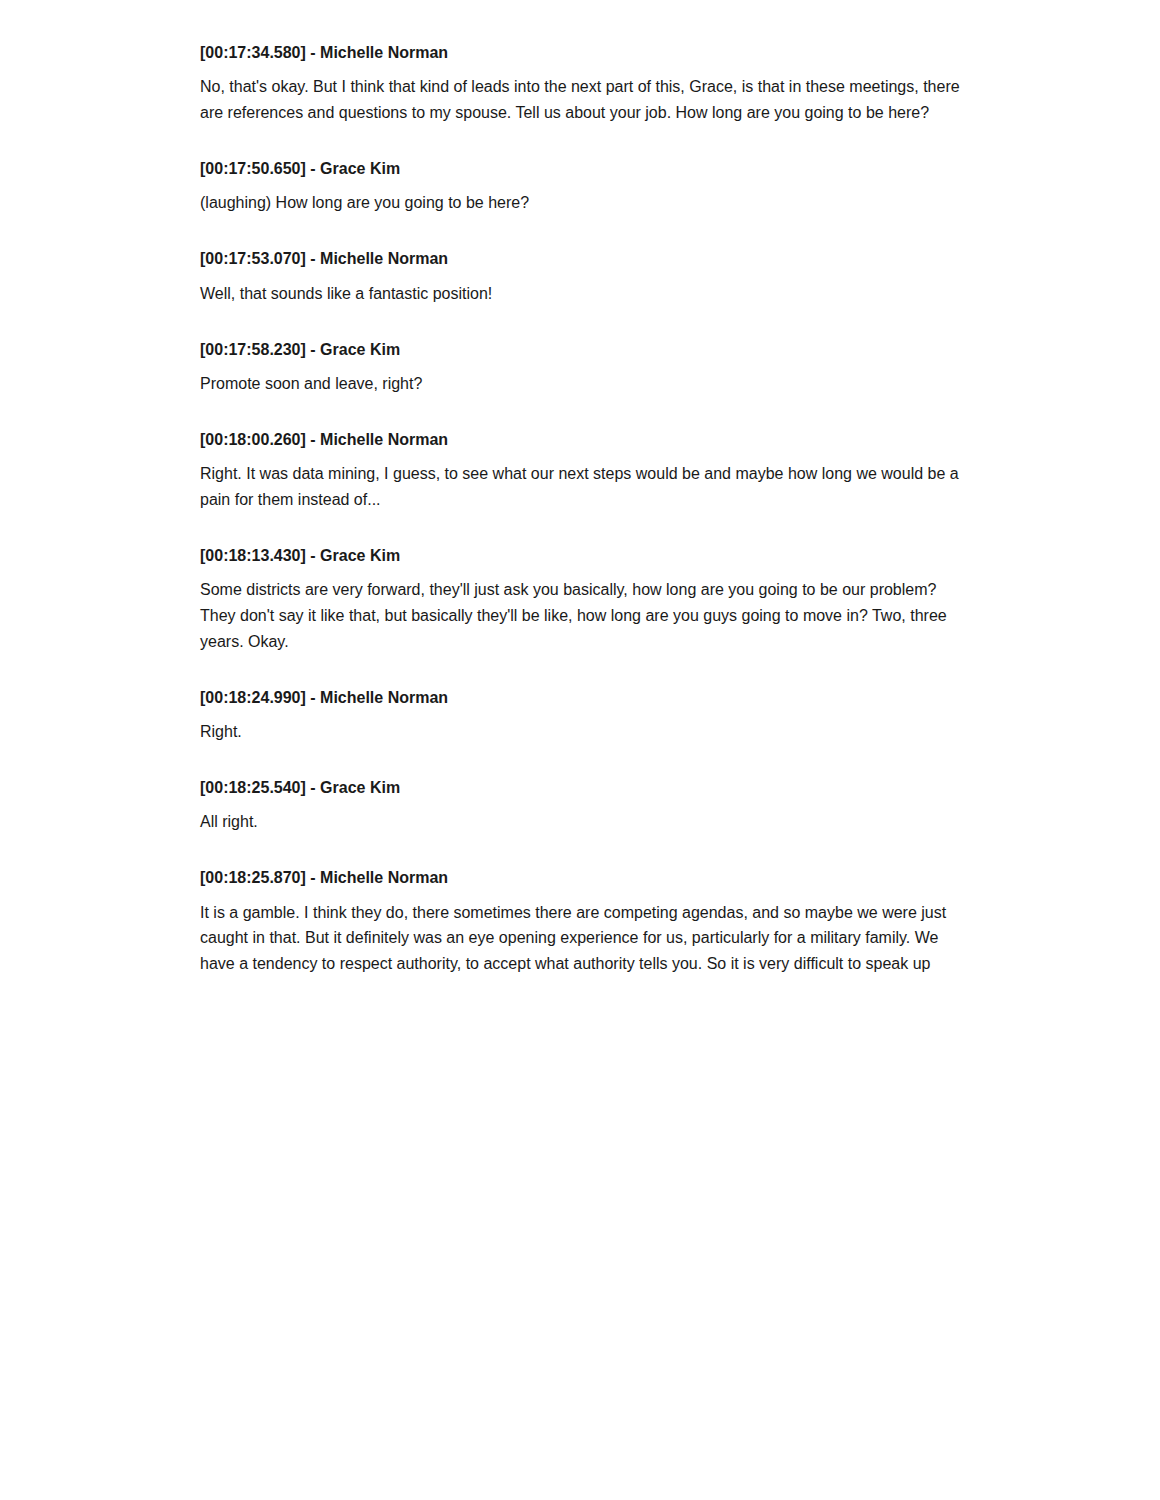[00:17:34.580] - Michelle Norman
No, that's okay. But I think that kind of leads into the next part of this, Grace, is that in these meetings, there are references and questions to my spouse. Tell us about your job. How long are you going to be here?
[00:17:50.650] - Grace Kim
(laughing) How long are you going to be here?
[00:17:53.070] - Michelle Norman
Well, that sounds like a fantastic position!
[00:17:58.230] - Grace Kim
Promote soon and leave, right?
[00:18:00.260] - Michelle Norman
Right. It was data mining, I guess, to see what our next steps would be and maybe how long we would be a pain for them instead of...
[00:18:13.430] - Grace Kim
Some districts are very forward, they'll just ask you basically, how long are you going to be our problem? They don't say it like that, but basically they'll be like, how long are you guys going to move in? Two, three years. Okay.
[00:18:24.990] - Michelle Norman
Right.
[00:18:25.540] - Grace Kim
All right.
[00:18:25.870] - Michelle Norman
It is a gamble. I think they do, there sometimes there are competing agendas, and so maybe we were just caught in that. But it definitely was an eye opening experience for us, particularly for a military family. We have a tendency to respect authority, to accept what authority tells you. So it is very difficult to speak up